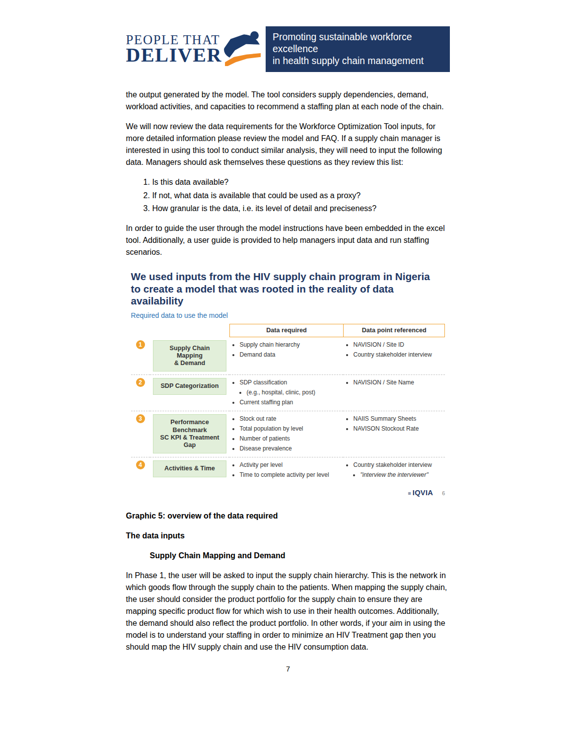PEOPLE THAT DELIVER
Promoting sustainable workforce excellence
in health supply chain management
the output generated by the model. The tool considers supply dependencies, demand, workload activities, and capacities to recommend a staffing plan at each node of the chain.
We will now review the data requirements for the Workforce Optimization Tool inputs, for more detailed information please review the model and FAQ. If a supply chain manager is interested in using this tool to conduct similar analysis, they will need to input the following data. Managers should ask themselves these questions as they review this list:
Is this data available?
If not, what data is available that could be used as a proxy?
How granular is the data, i.e. its level of detail and preciseness?
In order to guide the user through the model instructions have been embedded in the excel tool. Additionally, a user guide is provided to help managers input data and run staffing scenarios.
We used inputs from the HIV supply chain program in Nigeria
to create a model that was rooted in the reality of data availability
Required data to use the model
| | | Data required | Data point referenced |
| --- | --- | --- | --- |
| 1 | Supply Chain Mapping & Demand | Supply chain hierarchy Demand data | NAVISION / Site ID Country stakeholder interview |
| 2 | SDP Categorization | SDP classification (e.g., hospital, clinic, post) Current staffing plan | NAVISION / Site Name |
| 3 | Performance Benchmark SC KPI & Treatment Gap | Stock out rate Total population by level Number of patients Disease prevalence | NAIIS Summary Sheets NAVISON Stockout Rate |
| 4 | Activities & Time | Activity per level Time to complete activity per level | Country stakeholder interview "interview the interviewer" |
≡IQVIA6
Graphic 5: overview of the data required
The data inputs
Supply Chain Mapping and Demand
In Phase 1, the user will be asked to input the supply chain hierarchy. This is the network in which goods flow through the supply chain to the patients. When mapping the supply chain, the user should consider the product portfolio for the supply chain to ensure they are mapping specific product flow for which wish to use in their health outcomes. Additionally, the demand should also reflect the product portfolio. In other words, if your aim in using the model is to understand your staffing in order to minimize an HIV Treatment gap then you should map the HIV supply chain and use the HIV consumption data.
7